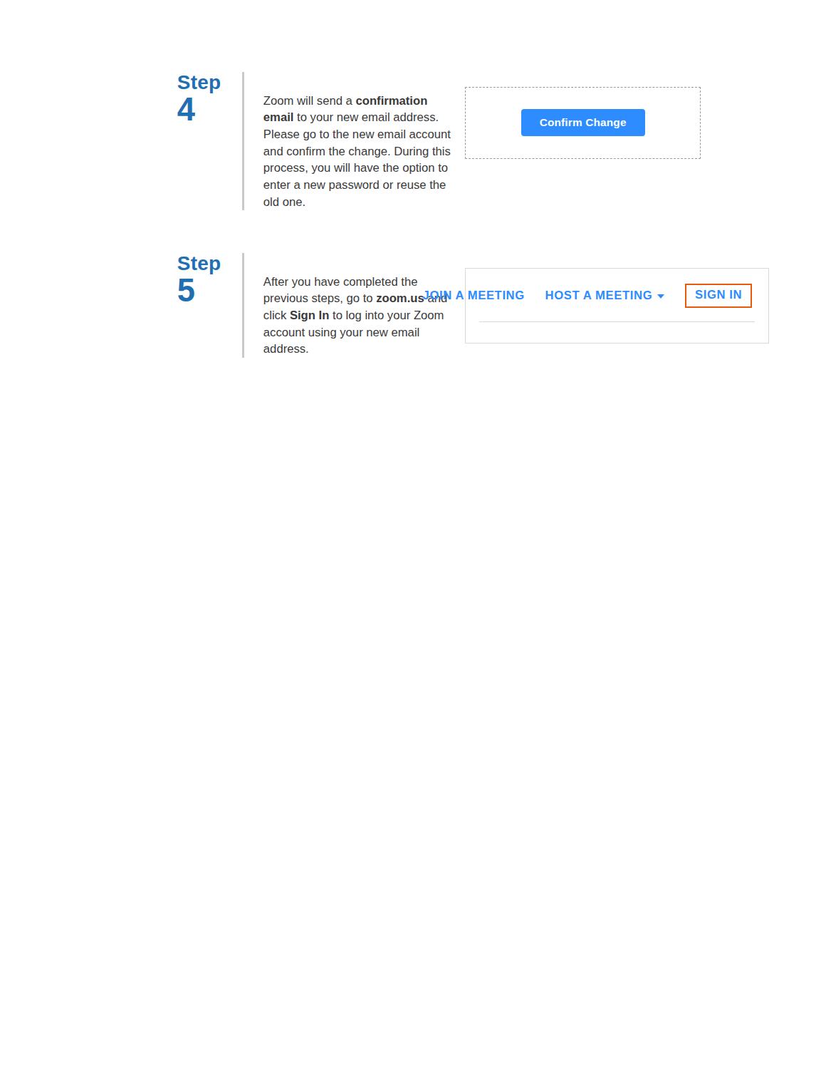Step
4
Zoom will send a confirmation email to your new email address. Please go to the new email account and confirm the change. During this process, you will have the option to enter a new password or reuse the old one.
Confirm Change
Step
5
After you have completed the previous steps, go to zoom.us and click Sign In to log into your Zoom account using your new email address.
JOIN A MEETING HOST A MEETING SIGN IN